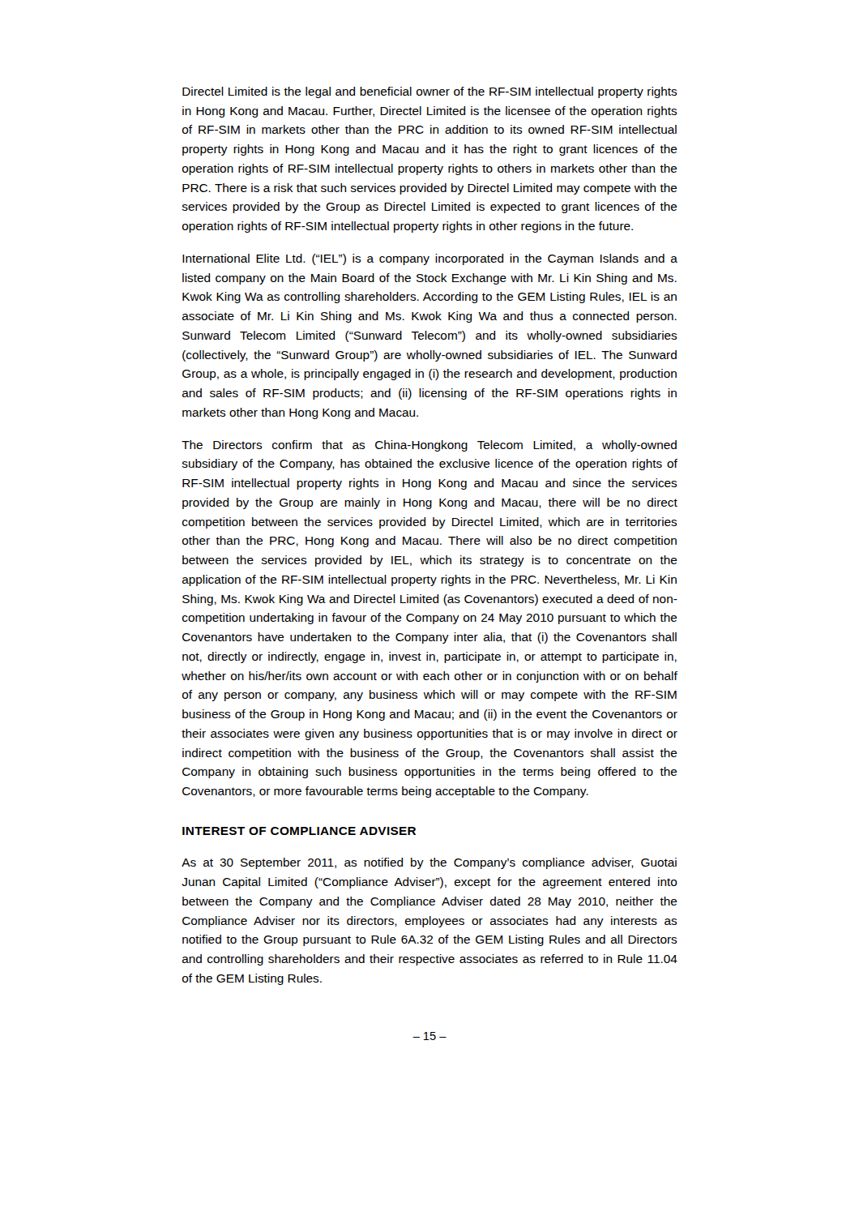Directel Limited is the legal and beneficial owner of the RF-SIM intellectual property rights in Hong Kong and Macau. Further, Directel Limited is the licensee of the operation rights of RF-SIM in markets other than the PRC in addition to its owned RF-SIM intellectual property rights in Hong Kong and Macau and it has the right to grant licences of the operation rights of RF-SIM intellectual property rights to others in markets other than the PRC. There is a risk that such services provided by Directel Limited may compete with the services provided by the Group as Directel Limited is expected to grant licences of the operation rights of RF-SIM intellectual property rights in other regions in the future.
International Elite Ltd. (“IEL”) is a company incorporated in the Cayman Islands and a listed company on the Main Board of the Stock Exchange with Mr. Li Kin Shing and Ms. Kwok King Wa as controlling shareholders. According to the GEM Listing Rules, IEL is an associate of Mr. Li Kin Shing and Ms. Kwok King Wa and thus a connected person. Sunward Telecom Limited (“Sunward Telecom”) and its wholly-owned subsidiaries (collectively, the “Sunward Group”) are wholly-owned subsidiaries of IEL. The Sunward Group, as a whole, is principally engaged in (i) the research and development, production and sales of RF-SIM products; and (ii) licensing of the RF-SIM operations rights in markets other than Hong Kong and Macau.
The Directors confirm that as China-Hongkong Telecom Limited, a wholly-owned subsidiary of the Company, has obtained the exclusive licence of the operation rights of RF-SIM intellectual property rights in Hong Kong and Macau and since the services provided by the Group are mainly in Hong Kong and Macau, there will be no direct competition between the services provided by Directel Limited, which are in territories other than the PRC, Hong Kong and Macau. There will also be no direct competition between the services provided by IEL, which its strategy is to concentrate on the application of the RF-SIM intellectual property rights in the PRC. Nevertheless, Mr. Li Kin Shing, Ms. Kwok King Wa and Directel Limited (as Covenantors) executed a deed of non-competition undertaking in favour of the Company on 24 May 2010 pursuant to which the Covenantors have undertaken to the Company inter alia, that (i) the Covenantors shall not, directly or indirectly, engage in, invest in, participate in, or attempt to participate in, whether on his/her/its own account or with each other or in conjunction with or on behalf of any person or company, any business which will or may compete with the RF-SIM business of the Group in Hong Kong and Macau; and (ii) in the event the Covenantors or their associates were given any business opportunities that is or may involve in direct or indirect competition with the business of the Group, the Covenantors shall assist the Company in obtaining such business opportunities in the terms being offered to the Covenantors, or more favourable terms being acceptable to the Company.
INTEREST OF COMPLIANCE ADVISER
As at 30 September 2011, as notified by the Company’s compliance adviser, Guotai Junan Capital Limited (“Compliance Adviser”), except for the agreement entered into between the Company and the Compliance Adviser dated 28 May 2010, neither the Compliance Adviser nor its directors, employees or associates had any interests as notified to the Group pursuant to Rule 6A.32 of the GEM Listing Rules and all Directors and controlling shareholders and their respective associates as referred to in Rule 11.04 of the GEM Listing Rules.
– 15 –